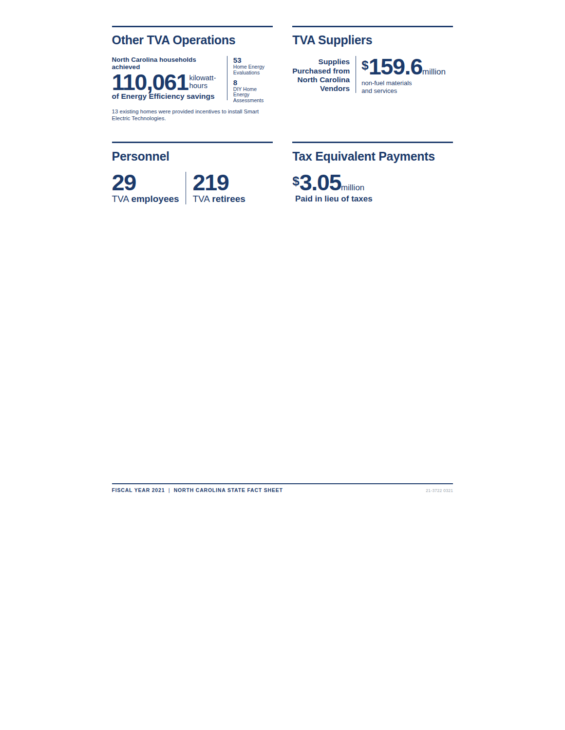Other TVA Operations
North Carolina households achieved
110,061 kilowatt-
hours
of Energy Efficiency savings
53
Home Energy
Evaluations
8
DIY Home Energy
Assessments
13 existing homes were provided incentives to install Smart Electric Technologies.
TVA Suppliers
Supplies
Purchased from
North Carolina
Vendors
$159.6 million
non-fuel materials
and services
Personnel
29
TVA employees
219
TVA retirees
Tax Equivalent Payments
$3.05 million
Paid in lieu of taxes
FISCAL YEAR 2021 | NORTH CAROLINA STATE FACT SHEET
21-3722 0321